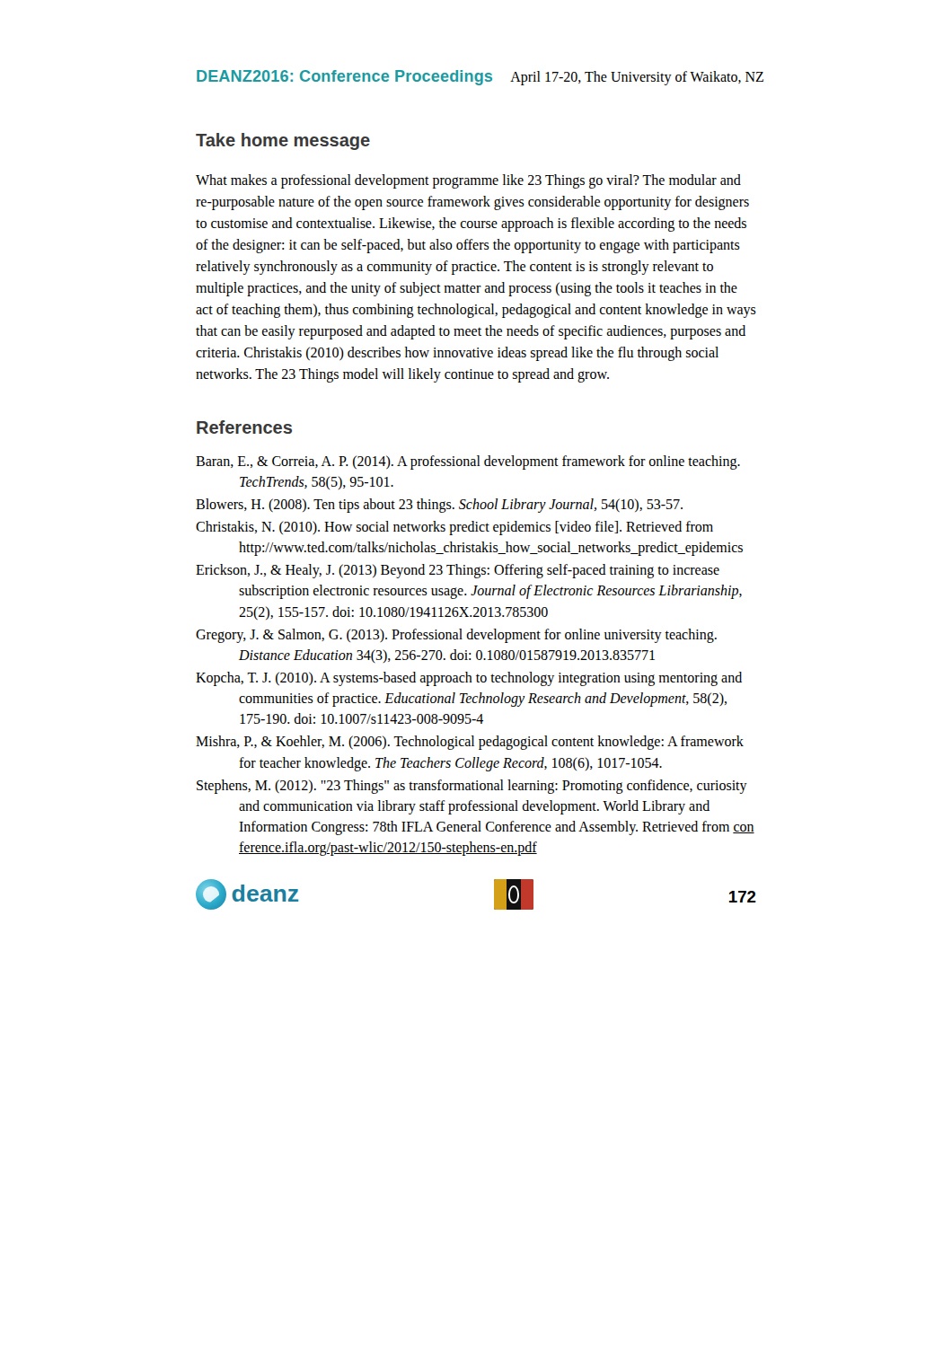DEANZ2016: Conference Proceedings April 17-20, The University of Waikato, NZ
Take home message
What makes a professional development programme like 23 Things go viral? The modular and re-purposable nature of the open source framework gives considerable opportunity for designers to customise and contextualise. Likewise, the course approach is flexible according to the needs of the designer: it can be self-paced, but also offers the opportunity to engage with participants relatively synchronously as a community of practice. The content is is strongly relevant to multiple practices, and the unity of subject matter and process (using the tools it teaches in the act of teaching them), thus combining technological, pedagogical and content knowledge in ways that can be easily repurposed and adapted to meet the needs of specific audiences, purposes and criteria. Christakis (2010) describes how innovative ideas spread like the flu through social networks. The 23 Things model will likely continue to spread and grow.
References
Baran, E., & Correia, A. P. (2014). A professional development framework for online teaching. TechTrends, 58(5), 95-101.
Blowers, H. (2008). Ten tips about 23 things. School Library Journal, 54(10), 53-57.
Christakis, N. (2010). How social networks predict epidemics [video file]. Retrieved from http://www.ted.com/talks/nicholas_christakis_how_social_networks_predict_epidemics
Erickson, J., & Healy, J. (2013) Beyond 23 Things: Offering self-paced training to increase subscription electronic resources usage. Journal of Electronic Resources Librarianship, 25(2), 155-157. doi: 10.1080/1941126X.2013.785300
Gregory, J. & Salmon, G. (2013). Professional development for online university teaching. Distance Education 34(3), 256-270. doi: 0.1080/01587919.2013.835771
Kopcha, T. J. (2010). A systems-based approach to technology integration using mentoring and communities of practice. Educational Technology Research and Development, 58(2), 175-190. doi: 10.1007/s11423-008-9095-4
Mishra, P., & Koehler, M. (2006). Technological pedagogical content knowledge: A framework for teacher knowledge. The Teachers College Record, 108(6), 1017-1054.
Stephens, M. (2012). "23 Things" as transformational learning: Promoting confidence, curiosity and communication via library staff professional development. World Library and Information Congress: 78th IFLA General Conference and Assembly. Retrieved from conference.ifla.org/past-wlic/2012/150-stephens-en.pdf
deanz
172